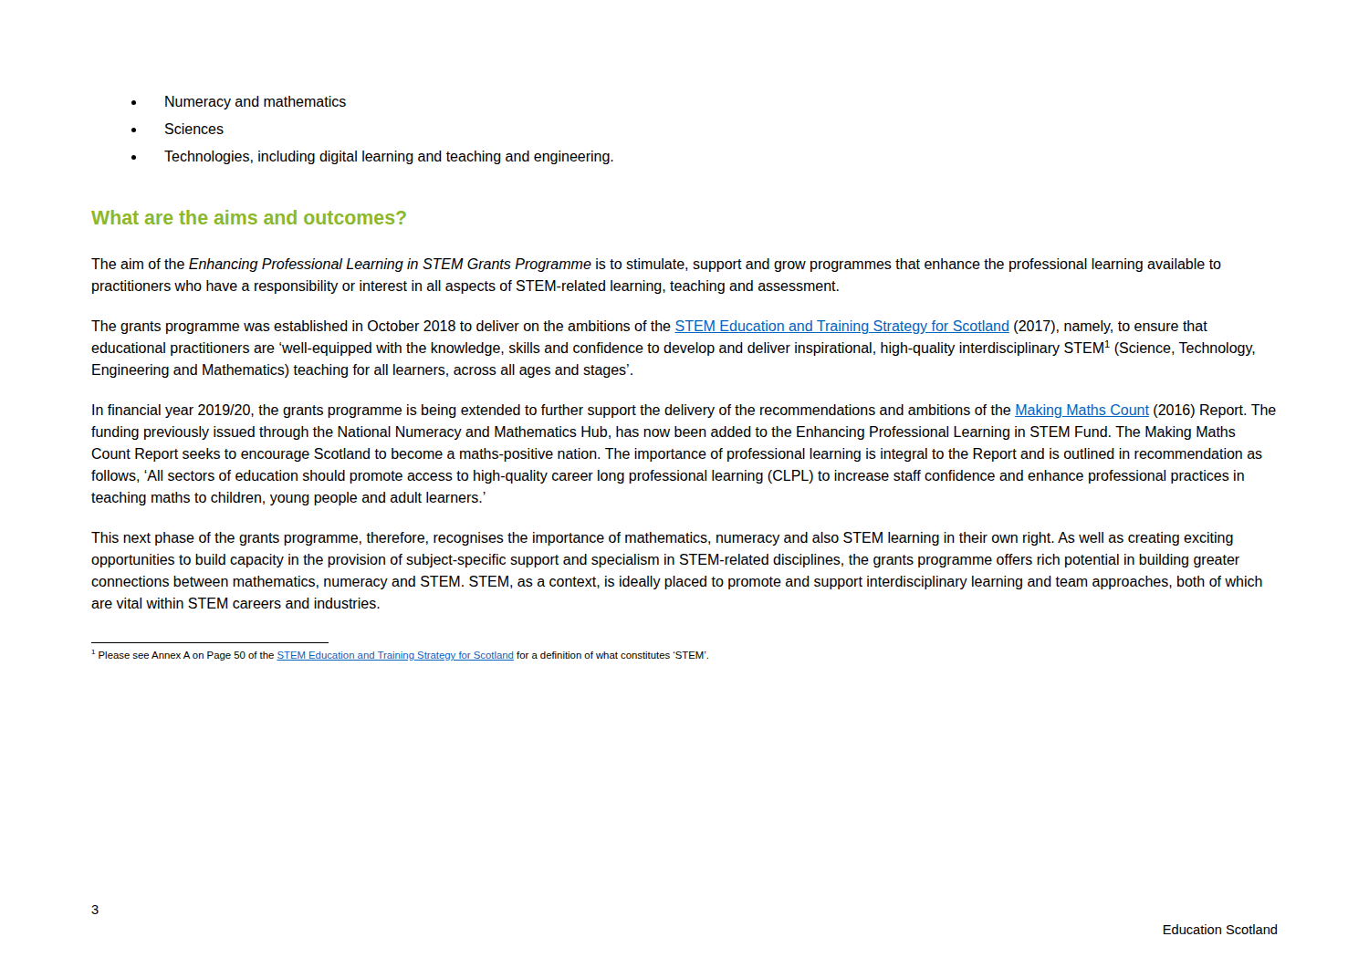Numeracy and mathematics
Sciences
Technologies, including digital learning and teaching and engineering.
What are the aims and outcomes?
The aim of the Enhancing Professional Learning in STEM Grants Programme is to stimulate, support and grow programmes that enhance the professional learning available to practitioners who have a responsibility or interest in all aspects of STEM-related learning, teaching and assessment.
The grants programme was established in October 2018 to deliver on the ambitions of the STEM Education and Training Strategy for Scotland (2017), namely, to ensure that educational practitioners are ‘well-equipped with the knowledge, skills and confidence to develop and deliver inspirational, high-quality interdisciplinary STEM1 (Science, Technology, Engineering and Mathematics) teaching for all learners, across all ages and stages’.
In financial year 2019/20, the grants programme is being extended to further support the delivery of the recommendations and ambitions of the Making Maths Count (2016) Report. The funding previously issued through the National Numeracy and Mathematics Hub, has now been added to the Enhancing Professional Learning in STEM Fund. The Making Maths Count Report seeks to encourage Scotland to become a maths-positive nation. The importance of professional learning is integral to the Report and is outlined in recommendation as follows, ‘All sectors of education should promote access to high-quality career long professional learning (CLPL) to increase staff confidence and enhance professional practices in teaching maths to children, young people and adult learners.’
This next phase of the grants programme, therefore, recognises the importance of mathematics, numeracy and also STEM learning in their own right. As well as creating exciting opportunities to build capacity in the provision of subject-specific support and specialism in STEM-related disciplines, the grants programme offers rich potential in building greater connections between mathematics, numeracy and STEM. STEM, as a context, is ideally placed to promote and support interdisciplinary learning and team approaches, both of which are vital within STEM careers and industries.
1 Please see Annex A on Page 50 of the STEM Education and Training Strategy for Scotland for a definition of what constitutes ‘STEM’.
3
Education Scotland